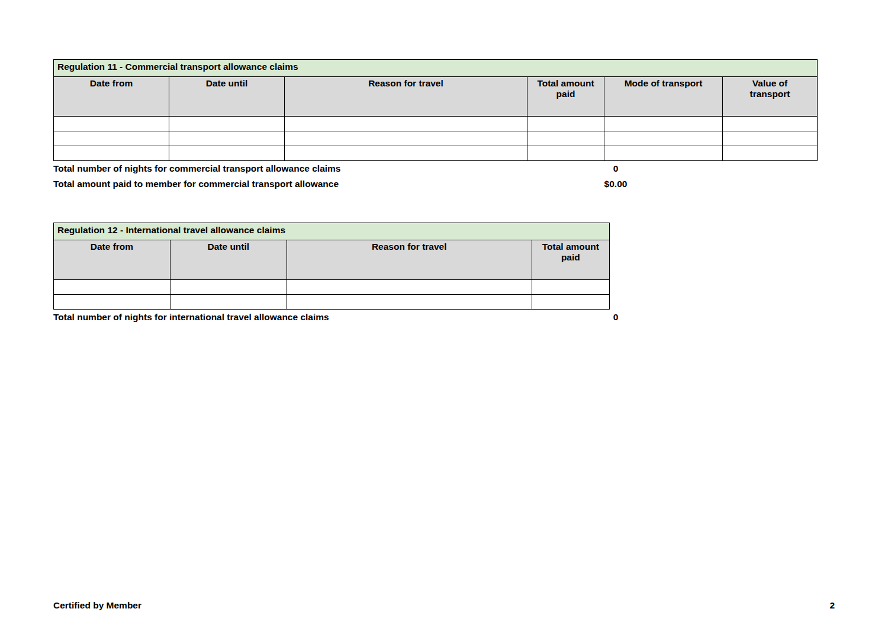| Regulation 11 - Commercial transport allowance claims |
| Date from | Date until | Reason for travel | Total amount paid | Mode of transport | Value of transport |
Total number of nights for commercial transport allowance claims 0
Total amount paid to member for commercial transport allowance $0.00
| Regulation 12 - International travel allowance claims |
| Date from | Date until | Reason for travel | Total amount paid |
Total number of nights for international travel allowance claims 0
Certified by Member 2